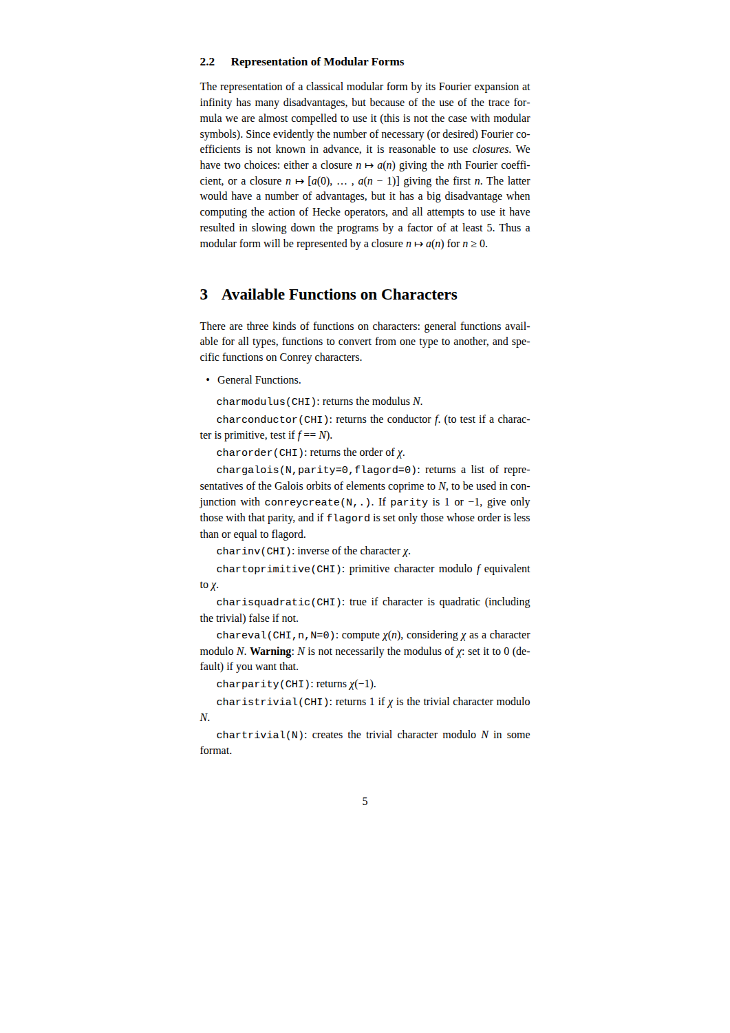2.2 Representation of Modular Forms
The representation of a classical modular form by its Fourier expansion at infinity has many disadvantages, but because of the use of the trace formula we are almost compelled to use it (this is not the case with modular symbols). Since evidently the number of necessary (or desired) Fourier coefficients is not known in advance, it is reasonable to use closures. We have two choices: either a closure n ↦ a(n) giving the nth Fourier coefficient, or a closure n ↦ [a(0), … , a(n − 1)] giving the first n. The latter would have a number of advantages, but it has a big disadvantage when computing the action of Hecke operators, and all attempts to use it have resulted in slowing down the programs by a factor of at least 5. Thus a modular form will be represented by a closure n ↦ a(n) for n ≥ 0.
3 Available Functions on Characters
There are three kinds of functions on characters: general functions available for all types, functions to convert from one type to another, and specific functions on Conrey characters.
General Functions.
charmodulus(CHI): returns the modulus N.
charconductor(CHI): returns the conductor f. (to test if a character is primitive, test if f == N).
charorder(CHI): returns the order of χ.
chargalois(N,parity=0,flagord=0): returns a list of representatives of the Galois orbits of elements coprime to N, to be used in conjunction with conreycreate(N,.). If parity is 1 or −1, give only those with that parity, and if flagord is set only those whose order is less than or equal to flagord.
charinv(CHI): inverse of the character χ.
chartoprimitive(CHI): primitive character modulo f equivalent to χ.
charisquadratic(CHI): true if character is quadratic (including the trivial) false if not.
chareval(CHI,n,N=0): compute χ(n), considering χ as a character modulo N. Warning: N is not necessarily the modulus of χ: set it to 0 (default) if you want that.
charparity(CHI): returns χ(−1).
charistrivial(CHI): returns 1 if χ is the trivial character modulo N.
chartrivial(N): creates the trivial character modulo N in some format.
5